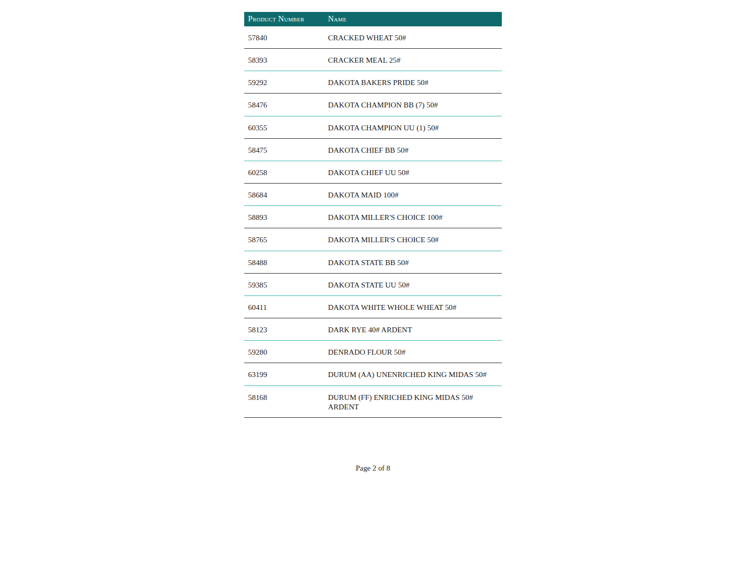| Product Number | Name |
| --- | --- |
| 57840 | CRACKED WHEAT 50# |
| 58393 | CRACKER MEAL 25# |
| 59292 | DAKOTA BAKERS PRIDE 50# |
| 58476 | DAKOTA CHAMPION BB (7) 50# |
| 60355 | DAKOTA CHAMPION UU (1) 50# |
| 58475 | DAKOTA CHIEF BB 50# |
| 60258 | DAKOTA CHIEF UU 50# |
| 58684 | DAKOTA MAID 100# |
| 58893 | DAKOTA MILLER'S CHOICE 100# |
| 58765 | DAKOTA MILLER'S CHOICE 50# |
| 58488 | DAKOTA STATE BB 50# |
| 59385 | DAKOTA STATE UU 50# |
| 60411 | DAKOTA WHITE WHOLE WHEAT 50# |
| 58123 | DARK RYE 40# ARDENT |
| 59280 | DENRADO FLOUR 50# |
| 63199 | DURUM (AA) UNENRICHED KING MIDAS 50# |
| 58168 | DURUM (FF) ENRICHED KING MIDAS 50# ARDENT |
Page 2 of 8